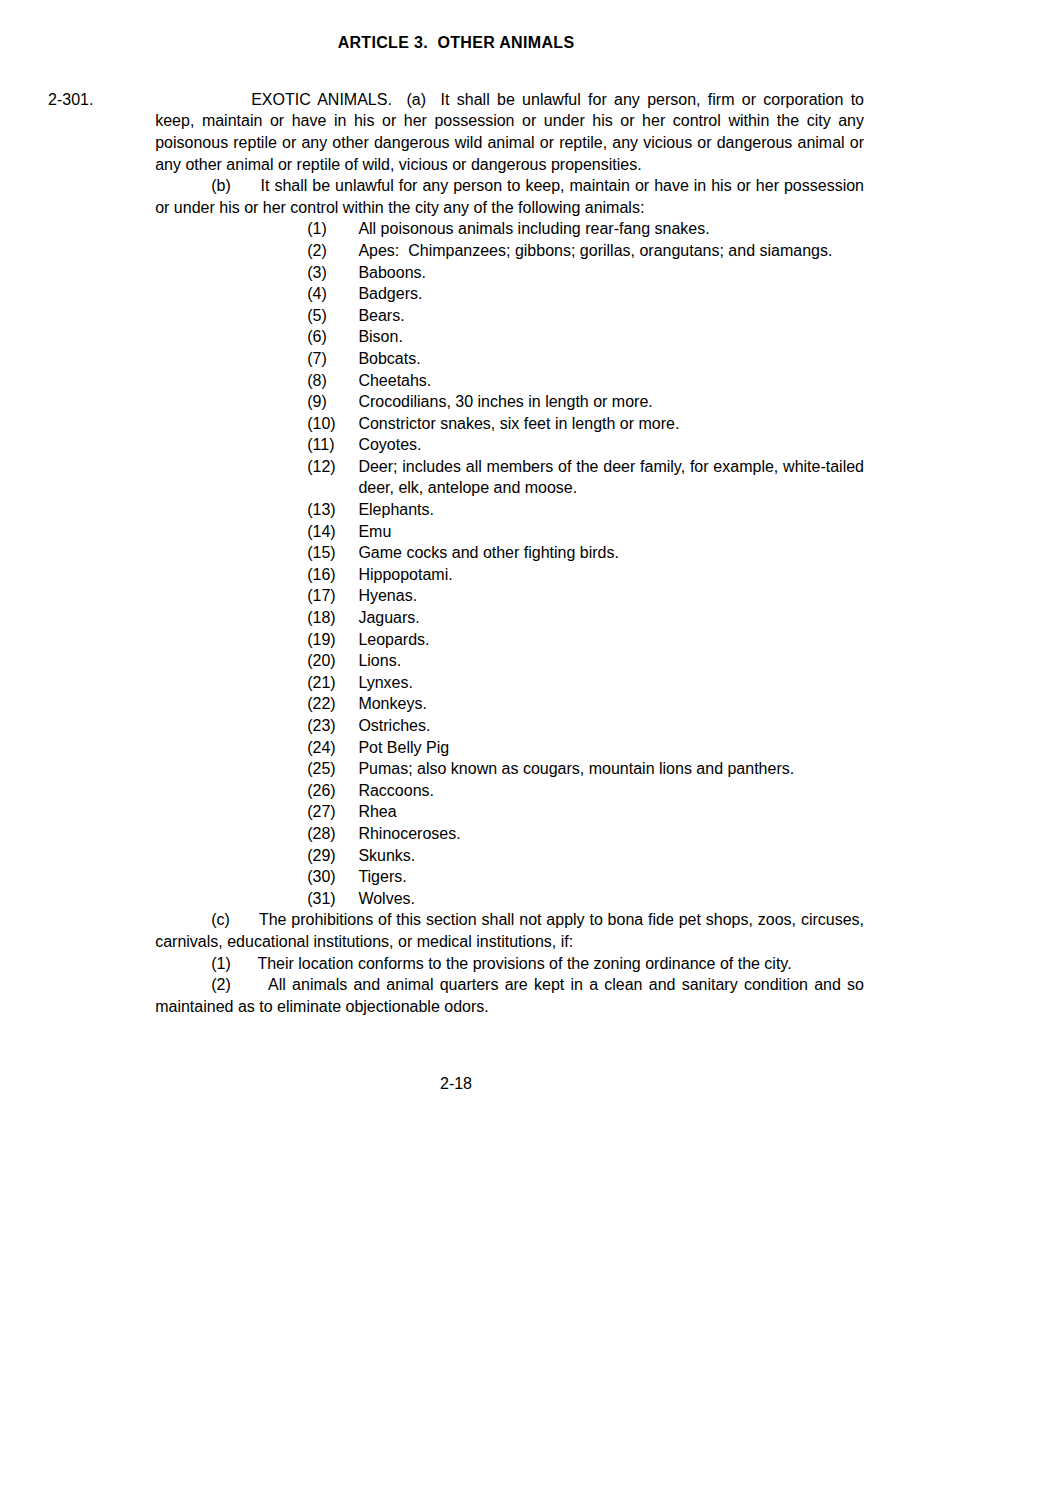ARTICLE 3. OTHER ANIMALS
2-301.
EXOTIC ANIMALS. (a) It shall be unlawful for any person, firm or corporation to keep, maintain or have in his or her possession or under his or her control within the city any poisonous reptile or any other dangerous wild animal or reptile, any vicious or dangerous animal or any other animal or reptile of wild, vicious or dangerous propensities.
(b) It shall be unlawful for any person to keep, maintain or have in his or her possession or under his or her control within the city any of the following animals:
(1) All poisonous animals including rear-fang snakes.
(2) Apes: Chimpanzees; gibbons; gorillas, orangutans; and siamangs.
(3) Baboons.
(4) Badgers.
(5) Bears.
(6) Bison.
(7) Bobcats.
(8) Cheetahs.
(9) Crocodilians, 30 inches in length or more.
(10) Constrictor snakes, six feet in length or more.
(11) Coyotes.
(12) Deer; includes all members of the deer family, for example, white-tailed deer, elk, antelope and moose.
(13) Elephants.
(14) Emu
(15) Game cocks and other fighting birds.
(16) Hippopotami.
(17) Hyenas.
(18) Jaguars.
(19) Leopards.
(20) Lions.
(21) Lynxes.
(22) Monkeys.
(23) Ostriches.
(24) Pot Belly Pig
(25) Pumas; also known as cougars, mountain lions and panthers.
(26) Raccoons.
(27) Rhea
(28) Rhinoceroses.
(29) Skunks.
(30) Tigers.
(31) Wolves.
(c) The prohibitions of this section shall not apply to bona fide pet shops, zoos, circuses, carnivals, educational institutions, or medical institutions, if:
(1) Their location conforms to the provisions of the zoning ordinance of the city.
(2) All animals and animal quarters are kept in a clean and sanitary condition and so maintained as to eliminate objectionable odors.
2-18